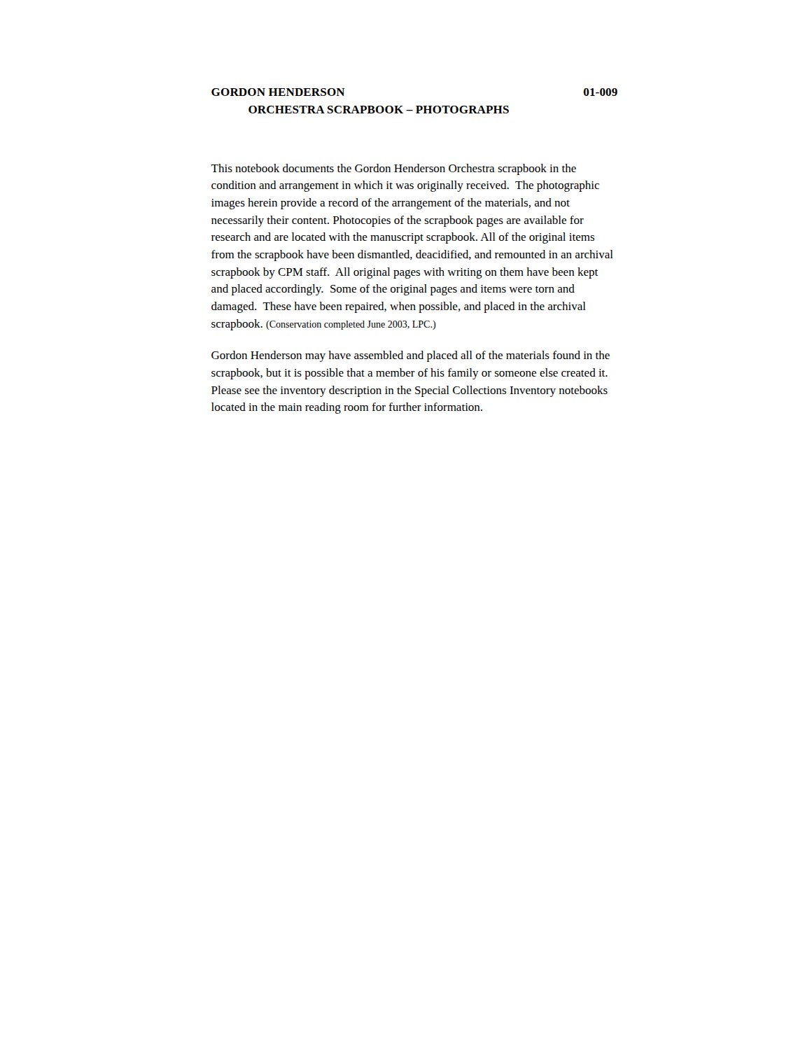GORDON HENDERSON 01-009
ORCHESTRA SCRAPBOOK – PHOTOGRAPHS
This notebook documents the Gordon Henderson Orchestra scrapbook in the condition and arrangement in which it was originally received. The photographic images herein provide a record of the arrangement of the materials, and not necessarily their content. Photocopies of the scrapbook pages are available for research and are located with the manuscript scrapbook. All of the original items from the scrapbook have been dismantled, deacidified, and remounted in an archival scrapbook by CPM staff. All original pages with writing on them have been kept and placed accordingly. Some of the original pages and items were torn and damaged. These have been repaired, when possible, and placed in the archival scrapbook. (Conservation completed June 2003, LPC.)
Gordon Henderson may have assembled and placed all of the materials found in the scrapbook, but it is possible that a member of his family or someone else created it. Please see the inventory description in the Special Collections Inventory notebooks located in the main reading room for further information.